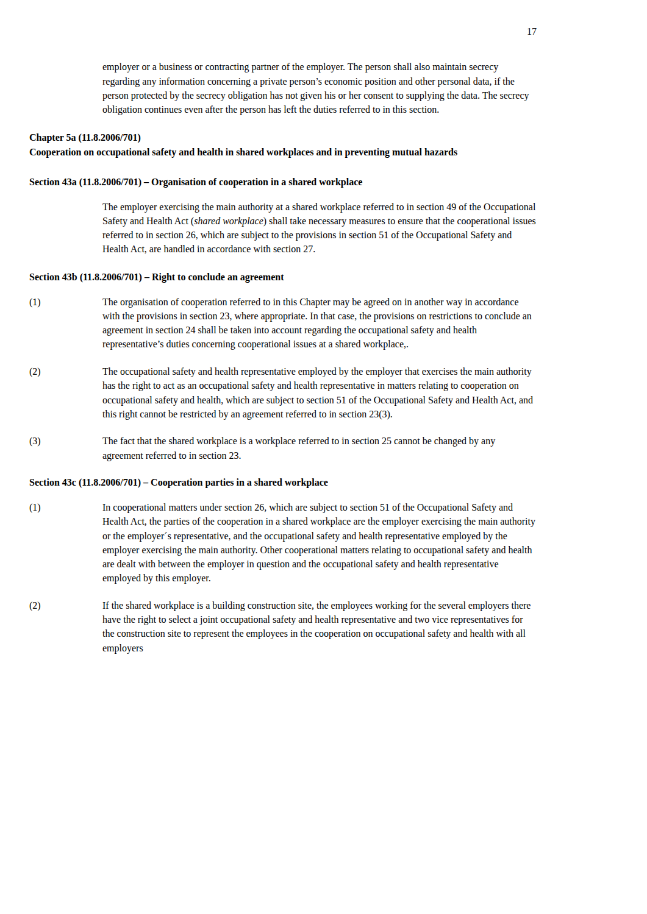17
employer or a business or contracting partner of the employer. The person shall also maintain secrecy regarding any information concerning a private person’s economic position and other personal data, if the person protected by the secrecy obligation has not given his or her consent to supplying the data. The secrecy obligation continues even after the person has left the duties referred to in this section.
Chapter 5a (11.8.2006/701)
Cooperation on occupational safety and health in shared workplaces and in preventing mutual hazards
Section 43a (11.8.2006/701) – Organisation of cooperation in a shared workplace
The employer exercising the main authority at a shared workplace referred to in section 49 of the Occupational Safety and Health Act (shared workplace) shall take necessary measures to ensure that the cooperational issues referred to in section 26, which are subject to the provisions in section 51 of the Occupational Safety and Health Act, are handled in accordance with section 27.
Section 43b (11.8.2006/701) – Right to conclude an agreement
(1)
The organisation of cooperation referred to in this Chapter may be agreed on in another way in accordance with the provisions in section 23, where appropriate. In that case, the provisions on restrictions to conclude an agreement in section 24 shall be taken into account regarding the occupational safety and health representative’s duties concerning cooperational issues at a shared workplace,.
(2)
The occupational safety and health representative employed by the employer that exercises the main authority has the right to act as an occupational safety and health representative in matters relating to cooperation on occupational safety and health, which are subject to section 51 of the Occupational Safety and Health Act, and this right cannot be restricted by an agreement referred to in section 23(3).
(3)
The fact that the shared workplace is a workplace referred to in section 25 cannot be changed by any agreement referred to in section 23.
Section 43c (11.8.2006/701) – Cooperation parties in a shared workplace
(1)
In cooperational matters under section 26, which are subject to section 51 of the Occupational Safety and Health Act, the parties of the cooperation in a shared workplace are the employer exercising the main authority or the employer´s representative, and the occupational safety and health representative employed by the employer exercising the main authority. Other cooperational matters relating to occupational safety and health are dealt with between the employer in question and the occupational safety and health representative employed by this employer.
(2)
If the shared workplace is a building construction site, the employees working for the several employers there have the right to select a joint occupational safety and health representative and two vice representatives for the construction site to represent the employees in the cooperation on occupational safety and health with all employers